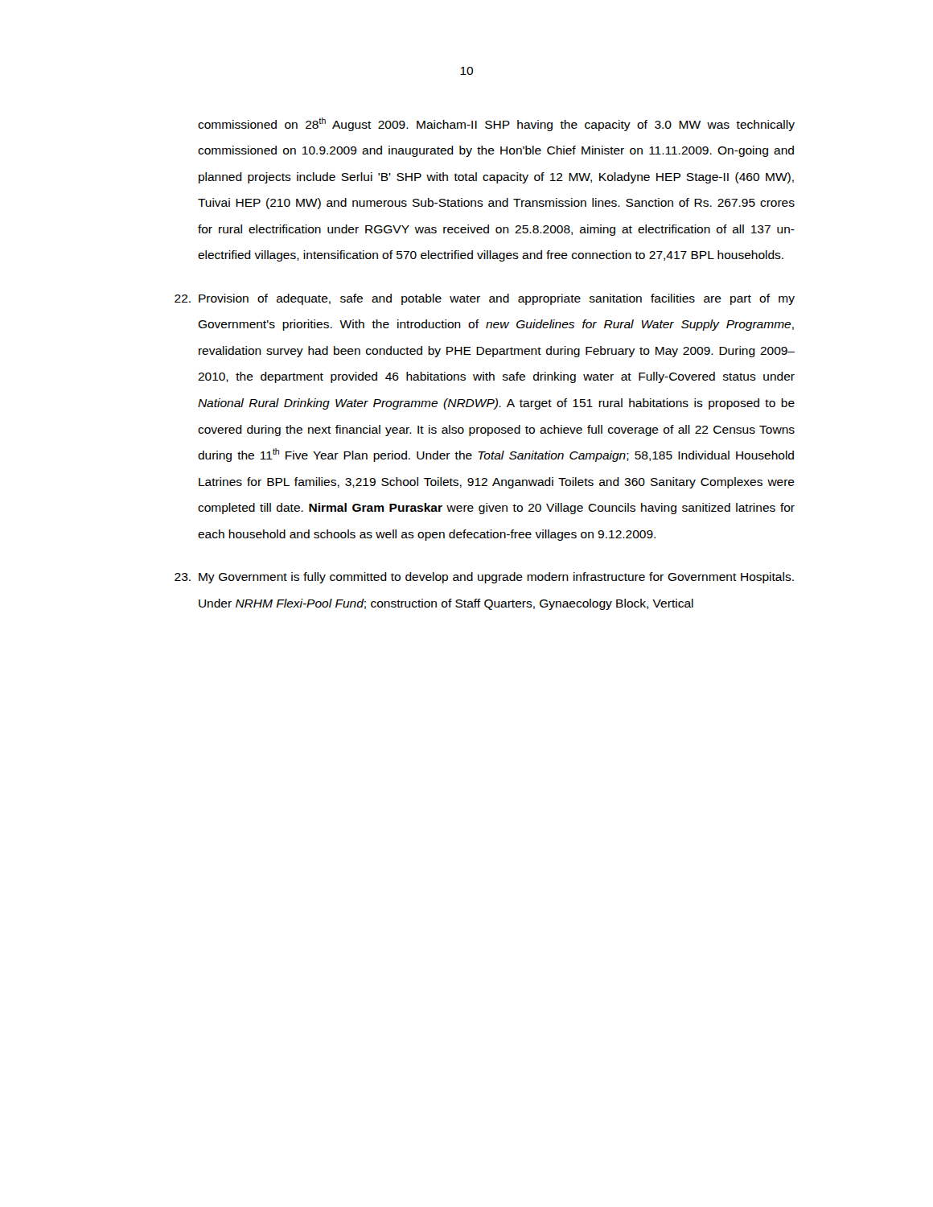10
commissioned on 28th August 2009. Maicham-II SHP having the capacity of 3.0 MW was technically commissioned on 10.9.2009 and inaugurated by the Hon'ble Chief Minister on 11.11.2009. On-going and planned projects include Serlui 'B' SHP with total capacity of 12 MW, Koladyne HEP Stage-II (460 MW), Tuivai HEP (210 MW) and numerous Sub-Stations and Transmission lines. Sanction of Rs. 267.95 crores for rural electrification under RGGVY was received on 25.8.2008, aiming at electrification of all 137 un-electrified villages, intensification of 570 electrified villages and free connection to 27,417 BPL households.
22. Provision of adequate, safe and potable water and appropriate sanitation facilities are part of my Government's priorities. With the introduction of new Guidelines for Rural Water Supply Programme, revalidation survey had been conducted by PHE Department during February to May 2009. During 2009–2010, the department provided 46 habitations with safe drinking water at Fully-Covered status under National Rural Drinking Water Programme (NRDWP). A target of 151 rural habitations is proposed to be covered during the next financial year. It is also proposed to achieve full coverage of all 22 Census Towns during the 11th Five Year Plan period. Under the Total Sanitation Campaign; 58,185 Individual Household Latrines for BPL families, 3,219 School Toilets, 912 Anganwadi Toilets and 360 Sanitary Complexes were completed till date. Nirmal Gram Puraskar were given to 20 Village Councils having sanitized latrines for each household and schools as well as open defecation-free villages on 9.12.2009.
23. My Government is fully committed to develop and upgrade modern infrastructure for Government Hospitals. Under NRHM Flexi-Pool Fund; construction of Staff Quarters, Gynaecology Block, Vertical